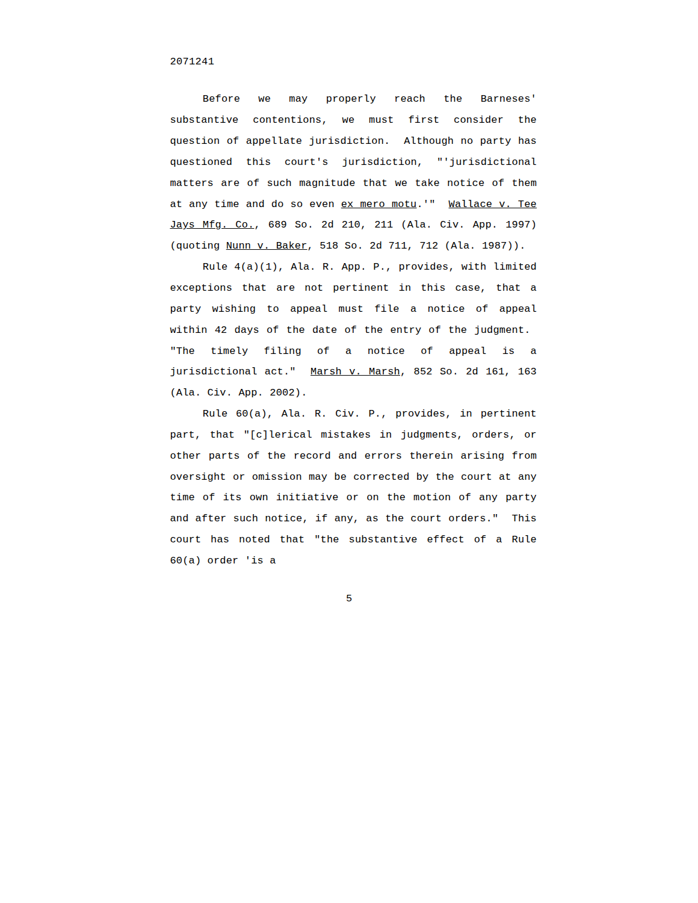2071241
Before we may properly reach the Barneses' substantive contentions, we must first consider the question of appellate jurisdiction. Although no party has questioned this court's jurisdiction, "'jurisdictional matters are of such magnitude that we take notice of them at any time and do so even ex mero motu.'" Wallace v. Tee Jays Mfg. Co., 689 So. 2d 210, 211 (Ala. Civ. App. 1997) (quoting Nunn v. Baker, 518 So. 2d 711, 712 (Ala. 1987)).
Rule 4(a)(1), Ala. R. App. P., provides, with limited exceptions that are not pertinent in this case, that a party wishing to appeal must file a notice of appeal within 42 days of the date of the entry of the judgment. "The timely filing of a notice of appeal is a jurisdictional act." Marsh v. Marsh, 852 So. 2d 161, 163 (Ala. Civ. App. 2002).
Rule 60(a), Ala. R. Civ. P., provides, in pertinent part, that "[c]lerical mistakes in judgments, orders, or other parts of the record and errors therein arising from oversight or omission may be corrected by the court at any time of its own initiative or on the motion of any party and after such notice, if any, as the court orders." This court has noted that "the substantive effect of a Rule 60(a) order 'is a
5